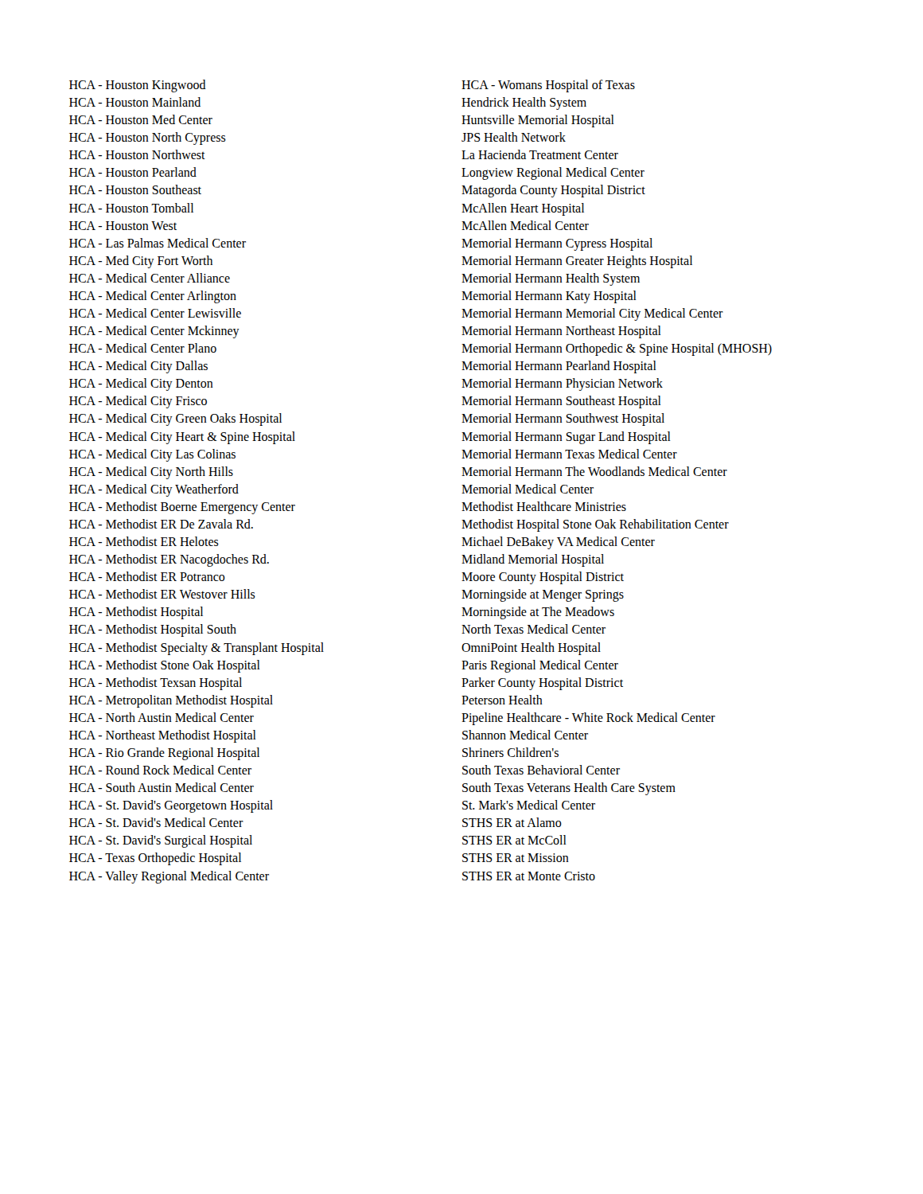HCA - Houston Kingwood
HCA - Houston Mainland
HCA - Houston Med Center
HCA - Houston North Cypress
HCA - Houston Northwest
HCA - Houston Pearland
HCA - Houston Southeast
HCA - Houston Tomball
HCA - Houston West
HCA - Las Palmas Medical Center
HCA - Med City Fort Worth
HCA - Medical Center Alliance
HCA - Medical Center Arlington
HCA - Medical Center Lewisville
HCA - Medical Center Mckinney
HCA - Medical Center Plano
HCA - Medical City Dallas
HCA - Medical City Denton
HCA - Medical City Frisco
HCA - Medical City Green Oaks Hospital
HCA - Medical City Heart & Spine Hospital
HCA - Medical City Las Colinas
HCA - Medical City North Hills
HCA - Medical City Weatherford
HCA - Methodist Boerne Emergency Center
HCA - Methodist ER De Zavala Rd.
HCA - Methodist ER Helotes
HCA - Methodist ER Nacogdoches Rd.
HCA - Methodist ER Potranco
HCA - Methodist ER Westover Hills
HCA - Methodist Hospital
HCA - Methodist Hospital South
HCA - Methodist Specialty & Transplant Hospital
HCA - Methodist Stone Oak Hospital
HCA - Methodist Texsan Hospital
HCA - Metropolitan Methodist Hospital
HCA - North Austin Medical Center
HCA - Northeast Methodist Hospital
HCA - Rio Grande Regional Hospital
HCA - Round Rock Medical Center
HCA - South Austin Medical Center
HCA - St. David's Georgetown Hospital
HCA - St. David's Medical Center
HCA - St. David's Surgical Hospital
HCA - Texas Orthopedic Hospital
HCA - Valley Regional Medical Center
HCA - Womans Hospital of Texas
Hendrick Health System
Huntsville Memorial Hospital
JPS Health Network
La Hacienda Treatment Center
Longview Regional Medical Center
Matagorda County Hospital District
McAllen Heart Hospital
McAllen Medical Center
Memorial Hermann Cypress Hospital
Memorial Hermann Greater Heights Hospital
Memorial Hermann Health System
Memorial Hermann Katy Hospital
Memorial Hermann Memorial City Medical Center
Memorial Hermann Northeast Hospital
Memorial Hermann Orthopedic & Spine Hospital (MHOSH)
Memorial Hermann Pearland Hospital
Memorial Hermann Physician Network
Memorial Hermann Southeast Hospital
Memorial Hermann Southwest Hospital
Memorial Hermann Sugar Land Hospital
Memorial Hermann Texas Medical Center
Memorial Hermann The Woodlands Medical Center
Memorial Medical Center
Methodist Healthcare Ministries
Methodist Hospital Stone Oak Rehabilitation Center
Michael DeBakey VA Medical Center
Midland Memorial Hospital
Moore County Hospital District
Morningside at Menger Springs
Morningside at The Meadows
North Texas Medical Center
OmniPoint Health Hospital
Paris Regional Medical Center
Parker County Hospital District
Peterson Health
Pipeline Healthcare - White Rock Medical Center
Shannon Medical Center
Shriners Children's
South Texas Behavioral Center
South Texas Veterans Health Care System
St. Mark's Medical Center
STHS ER at Alamo
STHS ER at McColl
STHS ER at Mission
STHS ER at Monte Cristo